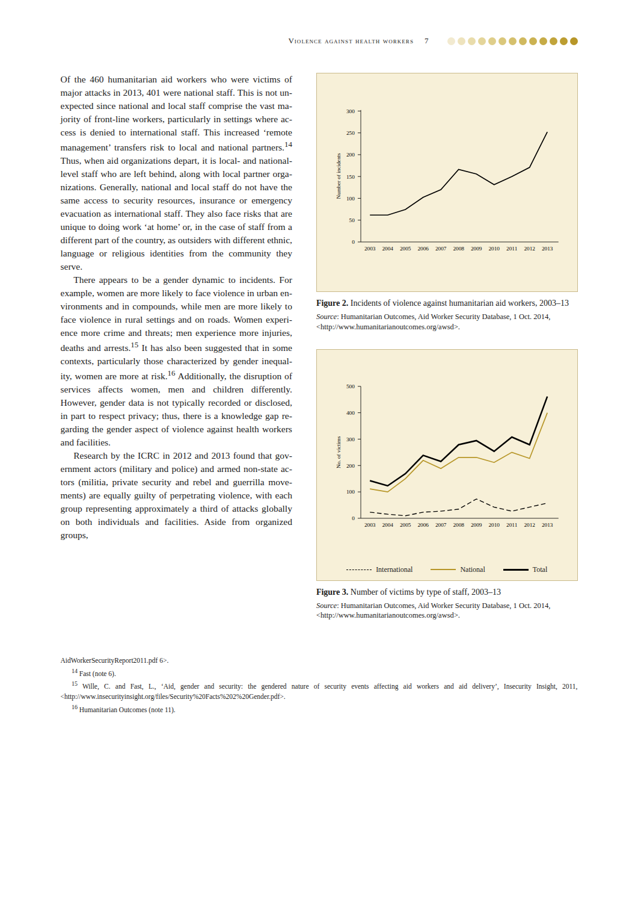Violence against health workers 7
Of the 460 humanitarian aid workers who were victims of major attacks in 2013, 401 were national staff. This is not unexpected since national and local staff comprise the vast majority of front-line workers, particularly in settings where access is denied to international staff. This increased ‘remote management’ transfers risk to local and national partners.14 Thus, when aid organizations depart, it is local- and national-level staff who are left behind, along with local partner organizations. Generally, national and local staff do not have the same access to security resources, insurance or emergency evacuation as international staff. They also face risks that are unique to doing work ‘at home’ or, in the case of staff from a different part of the country, as outsiders with different ethnic, language or religious identities from the community they serve.
There appears to be a gender dynamic to incidents. For example, women are more likely to face violence in urban environments and in compounds, while men are more likely to face violence in rural settings and on roads. Women experience more crime and threats; men experience more injuries, deaths and arrests.15 It has also been suggested that in some contexts, particularly those characterized by gender inequality, women are more at risk.16 Additionally, the disruption of services affects women, men and children differently. However, gender data is not typically recorded or disclosed, in part to respect privacy; thus, there is a knowledge gap regarding the gender aspect of violence against health workers and facilities.
Research by the ICRC in 2012 and 2013 found that government actors (military and police) and armed non-state actors (militia, private security and rebel and guerrilla movements) are equally guilty of perpetrating violence, with each group representing approximately a third of attacks globally on both individuals and facilities. Aside from organized groups,
0 50 100 150 200 250 300 Number of incidents 2003 2004 2005 2006 2007 2008 2009 2010 2011 2012 2013
Figure 2. Incidents of violence against humanitarian aid workers, 2003–13
Source: Humanitarian Outcomes, Aid Worker Security Database, 1 Oct. 2014, <http://www.humanitarianoutcomes.org/awsd>.
0 100 200 300 400 500 No. of victims 2003 2004 2005 2006 2007 2008 2009 2010 2011 2012 2013
International
National
Total
Figure 3. Number of victims by type of staff, 2003–13
Source: Humanitarian Outcomes, Aid Worker Security Database, 1 Oct. 2014, <http://www.humanitarianoutcomes.org/awsd>.
AidWorkerSecurityReport2011.pdf 6>.
14 Fast (note 6).
15 Wille, C. and Fast, L., ‘Aid, gender and security: the gendered nature of security events affecting aid workers and aid delivery’, Insecurity Insight, 2011, <http://www.insecurityinsight.org/files/Security%20Facts%202%20Gender.pdf>.
16 Humanitarian Outcomes (note 11).